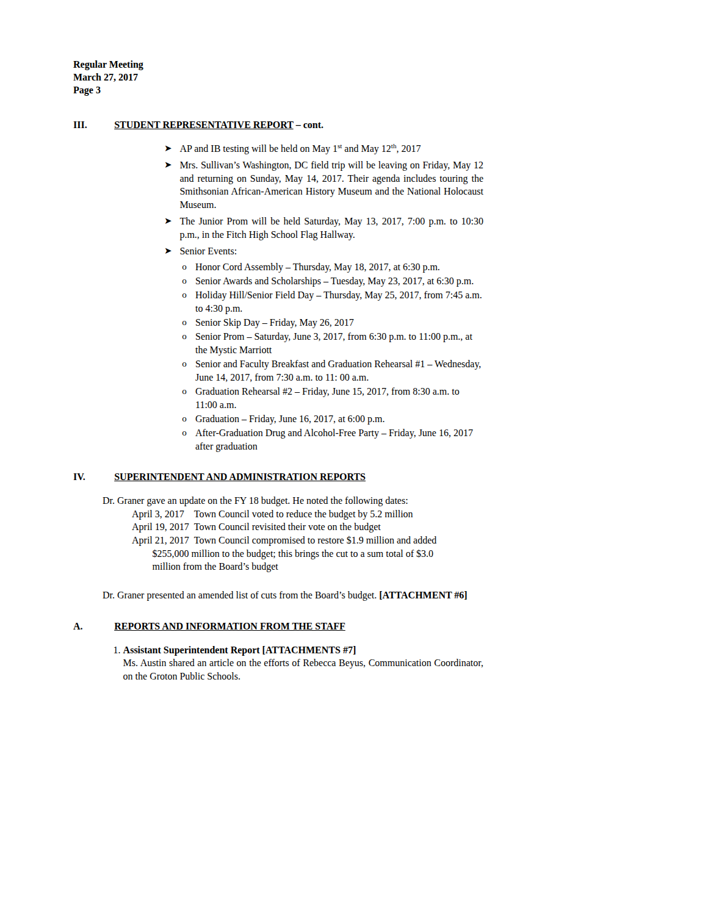Regular Meeting
March 27, 2017
Page 3
III. STUDENT REPRESENTATIVE REPORT – cont.
AP and IB testing will be held on May 1st and May 12th, 2017
Mrs. Sullivan’s Washington, DC field trip will be leaving on Friday, May 12 and returning on Sunday, May 14, 2017. Their agenda includes touring the Smithsonian African-American History Museum and the National Holocaust Museum.
The Junior Prom will be held Saturday, May 13, 2017, 7:00 p.m. to 10:30 p.m., in the Fitch High School Flag Hallway.
Senior Events:
Honor Cord Assembly – Thursday, May 18, 2017, at 6:30 p.m.
Senior Awards and Scholarships – Tuesday, May 23, 2017, at 6:30 p.m.
Holiday Hill/Senior Field Day – Thursday, May 25, 2017, from 7:45 a.m. to 4:30 p.m.
Senior Skip Day – Friday, May 26, 2017
Senior Prom – Saturday, June 3, 2017, from 6:30 p.m. to 11:00 p.m., at the Mystic Marriott
Senior and Faculty Breakfast and Graduation Rehearsal #1 – Wednesday, June 14, 2017, from 7:30 a.m. to 11: 00 a.m.
Graduation Rehearsal #2 – Friday, June 15, 2017, from 8:30 a.m. to 11:00 a.m.
Graduation – Friday, June 16, 2017, at 6:00 p.m.
After-Graduation Drug and Alcohol-Free Party – Friday, June 16, 2017 after graduation
IV. SUPERINTENDENT AND ADMINISTRATION REPORTS
Dr. Graner gave an update on the FY 18 budget. He noted the following dates:
April 3, 2017 Town Council voted to reduce the budget by 5.2 million
April 19, 2017 Town Council revisited their vote on the budget
April 21, 2017 Town Council compromised to restore $1.9 million and added
$255,000 million to the budget; this brings the cut to a sum total of $3.0
million from the Board’s budget
Dr. Graner presented an amended list of cuts from the Board’s budget. [ATTACHMENT #6]
A. REPORTS AND INFORMATION FROM THE STAFF
Assistant Superintendent Report [ATTACHMENTS #7]
Ms. Austin shared an article on the efforts of Rebecca Beyus, Communication Coordinator, on the Groton Public Schools.